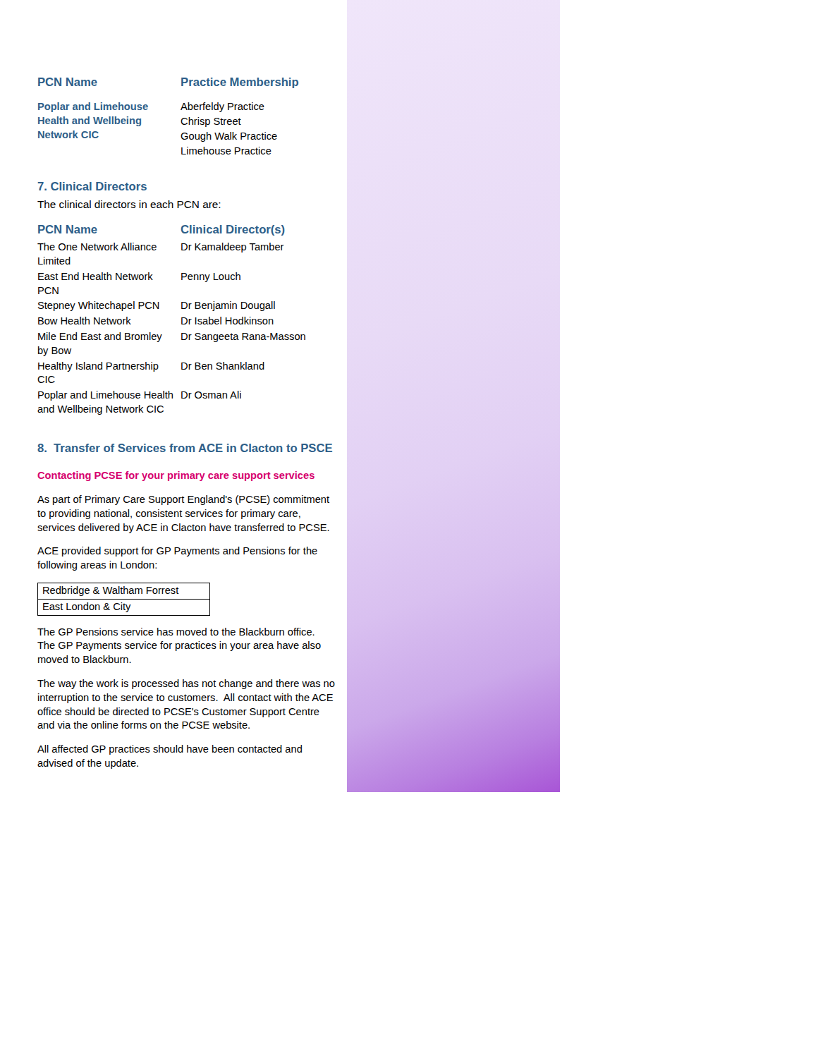PCN Name
Practice Membership
Poplar and Limehouse Health and Wellbeing Network CIC
Aberfeldy Practice
Chrisp Street
Gough Walk Practice
Limehouse Practice
7. Clinical Directors
The clinical directors in each PCN are:
PCN Name
Clinical Director(s)
The One Network Alliance Limited
Dr Kamaldeep Tamber
East End Health Network PCN
Penny Louch
Stepney Whitechapel PCN
Dr Benjamin Dougall
Bow Health Network
Dr Isabel Hodkinson
Mile End East and Bromley by Bow
Dr Sangeeta Rana-Masson
Healthy Island Partnership CIC
Dr Ben Shankland
Poplar and Limehouse Health and Wellbeing Network CIC
Dr Osman Ali
8. Transfer of Services from ACE in Clacton to PSCE
Contacting PCSE for your primary care support services
As part of Primary Care Support England's (PCSE) commitment to providing national, consistent services for primary care, services delivered by ACE in Clacton have transferred to PCSE.
ACE provided support for GP Payments and Pensions for the following areas in London:
| Redbridge & Waltham Forrest |
| East London & City |
The GP Pensions service has moved to the Blackburn office. The GP Payments service for practices in your area have also moved to Blackburn.
The way the work is processed has not change and there was no interruption to the service to customers. All contact with the ACE office should be directed to PCSE's Customer Support Centre and via the online forms on the PCSE website.
All affected GP practices should have been contacted and advised of the update.